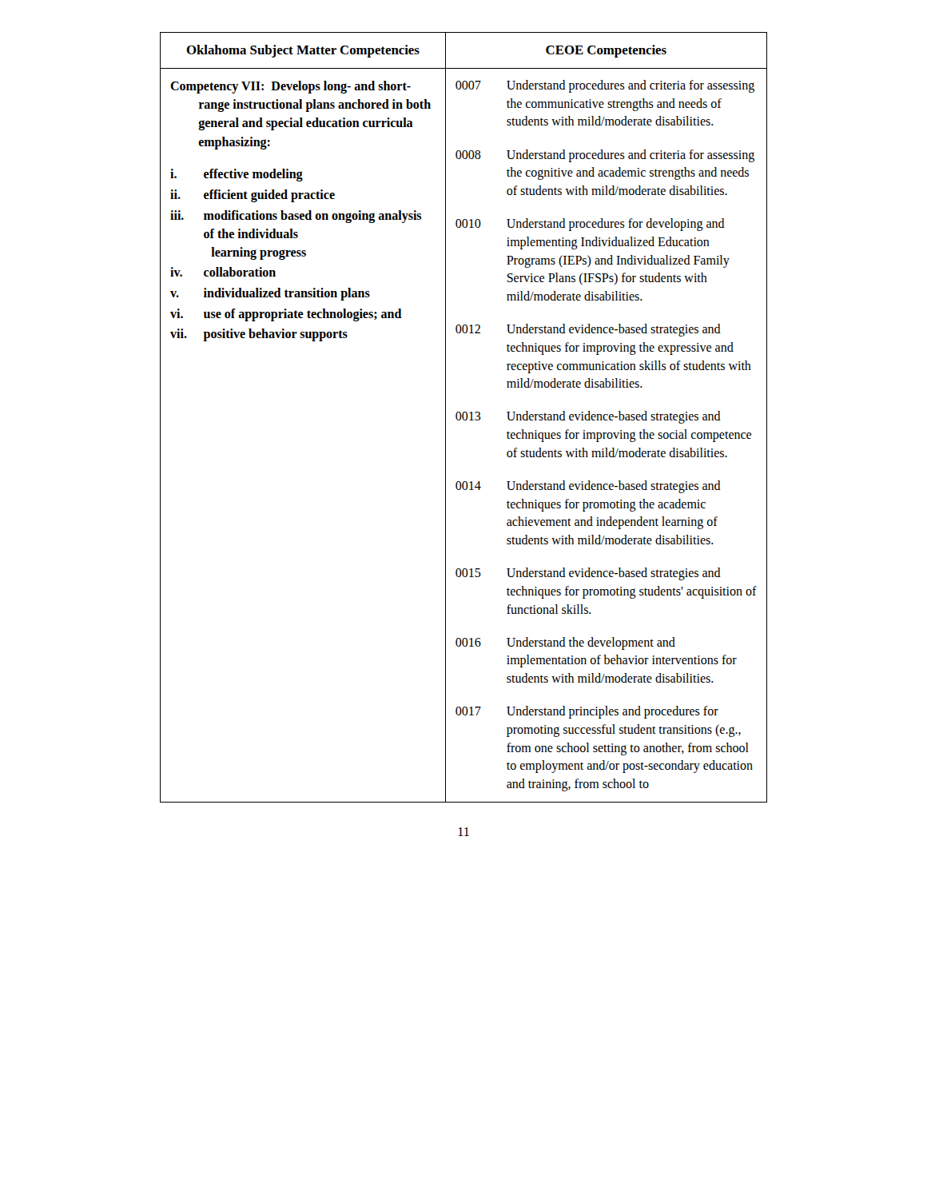| Oklahoma Subject Matter Competencies | CEOE Competencies |
| --- | --- |
| Competency VII: Develops long- and short-range instructional plans anchored in both general and special education curricula emphasizing: i. effective modeling ii. efficient guided practice iii. modifications based on ongoing analysis of the individuals learning progress iv. collaboration v. individualized transition plans vi. use of appropriate technologies; and vii. positive behavior supports | 0007 Understand procedures and criteria for assessing the communicative strengths and needs of students with mild/moderate disabilities. 0008 Understand procedures and criteria for assessing the cognitive and academic strengths and needs of students with mild/moderate disabilities. 0010 Understand procedures for developing and implementing Individualized Education Programs (IEPs) and Individualized Family Service Plans (IFSPs) for students with mild/moderate disabilities. 0012 Understand evidence-based strategies and techniques for improving the expressive and receptive communication skills of students with mild/moderate disabilities. 0013 Understand evidence-based strategies and techniques for improving the social competence of students with mild/moderate disabilities. 0014 Understand evidence-based strategies and techniques for promoting the academic achievement and independent learning of students with mild/moderate disabilities. 0015 Understand evidence-based strategies and techniques for promoting students' acquisition of functional skills. 0016 Understand the development and implementation of behavior interventions for students with mild/moderate disabilities. 0017 Understand principles and procedures for promoting successful student transitions (e.g., from one school setting to another, from school to employment and/or post-secondary education and training, from school to |
11